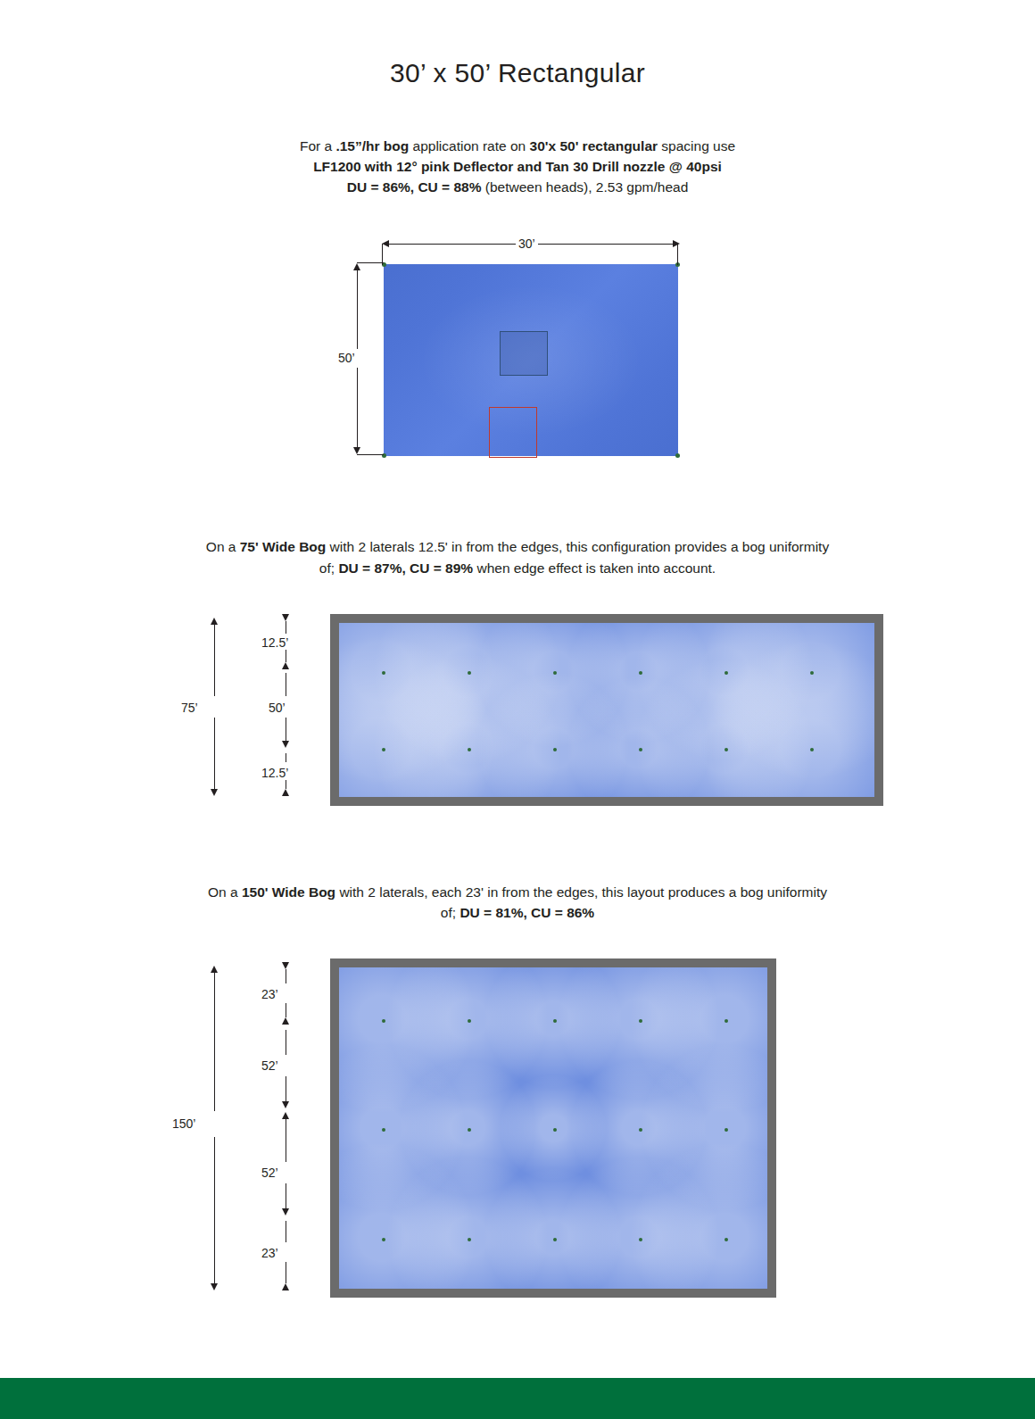30’ x 50’ Rectangular
For a .15”/hr bog application rate on 30'x 50' rectangular spacing use
LF1200 with 12° pink Deflector and Tan 30 Drill nozzle @ 40psi
DU = 86%, CU = 88% (between heads), 2.53 gpm/head
30’
50’
On a 75' Wide Bog with 2 laterals 12.5' in from the edges, this configuration provides a bog uniformity of; DU = 87%, CU = 89% when edge effect is taken into account.
12.5’
50’
12.5’
75’
On a 150' Wide Bog with 2 laterals, each 23' in from the edges, this layout produces a bog uniformity of; DU = 81%, CU = 86%
23’
52’
52’
23’
150’